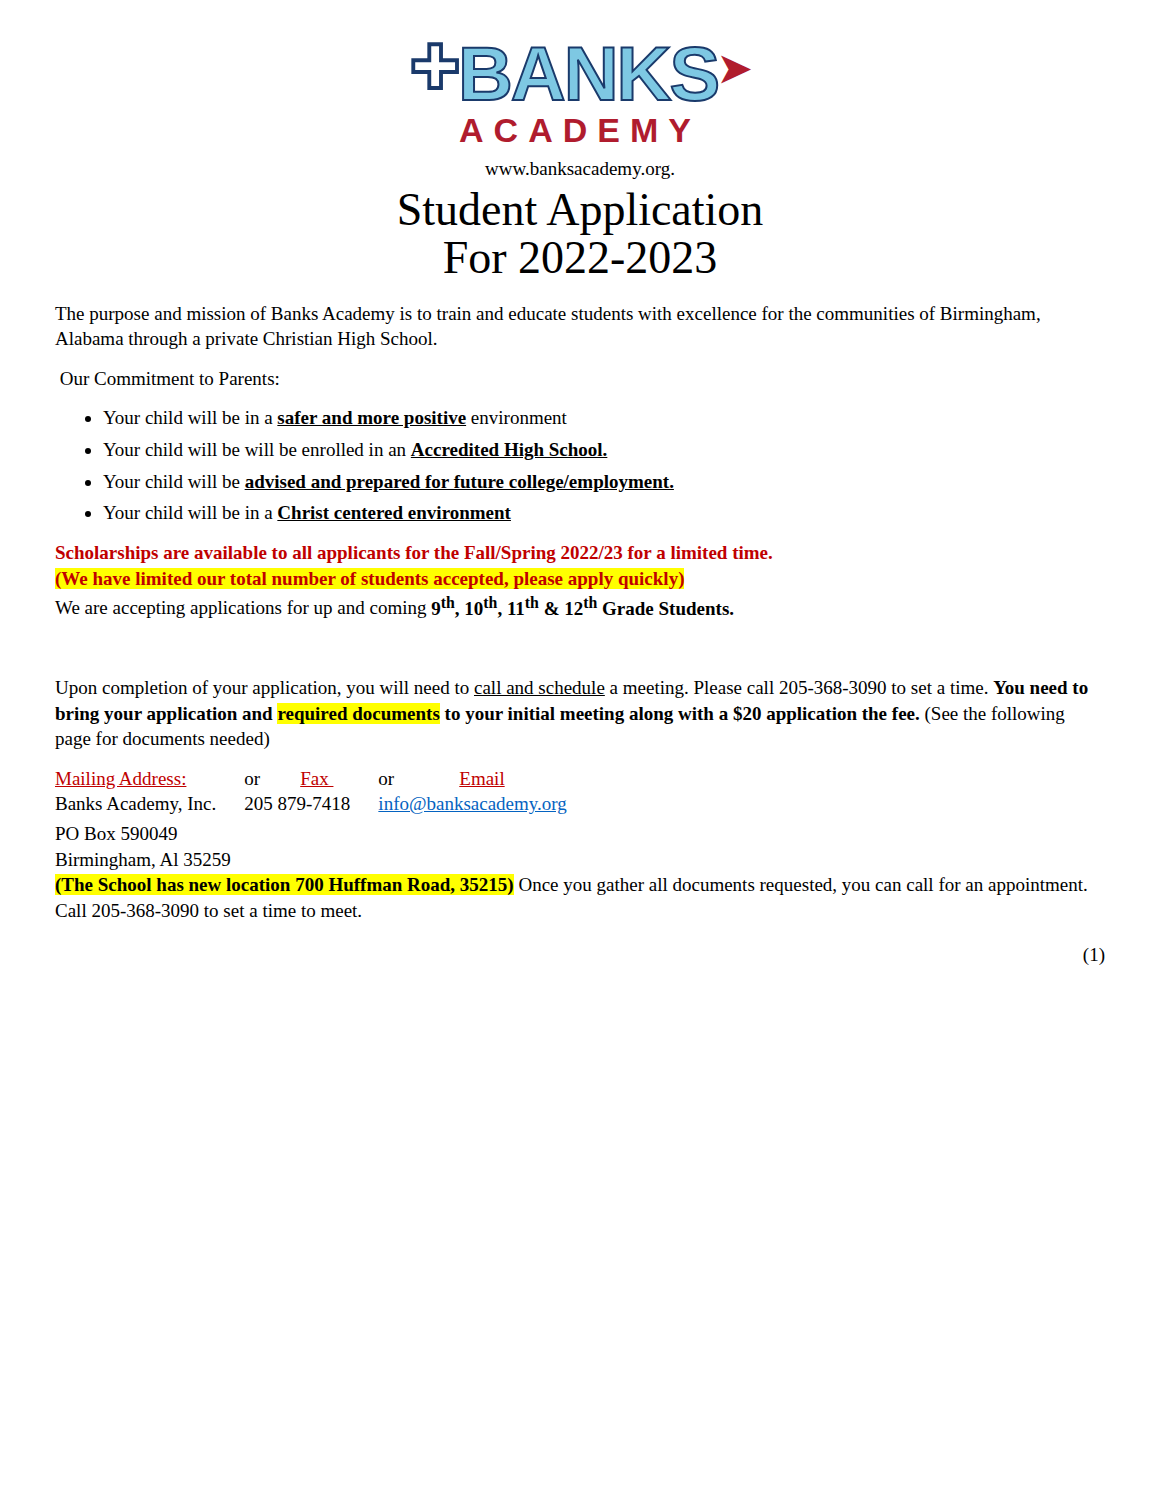✚BANKS➤
ACADEMY
www.banksacademy.org.
Student Application
For 2022-2023
The purpose and mission of Banks Academy is to train and educate students with excellence for the communities of Birmingham, Alabama through a private Christian High School.
Our Commitment to Parents:
Your child will be in a safer and more positive environment
Your child will be will be enrolled in an Accredited High School.
Your child will be advised and prepared for future college/employment.
Your child will be in a Christ centered environment
Scholarships are available to all applicants for the Fall/Spring 2022/23 for a limited time.
(We have limited our total number of students accepted, please apply quickly)
We are accepting applications for up and coming 9th, 10th, 11th & 12th Grade Students.
Upon completion of your application, you will need to call and schedule a meeting. Please call 205-368-3090 to set a time. You need to bring your application and required documents to your initial meeting along with a $20 application the fee. (See the following page for documents needed)
| Mailing Address: | or | Fax | or | Email |
| Banks Academy, Inc. | 205 879-7418 | info@banksacademy.org |
PO Box 590049
Birmingham, Al 35259
(The School has new location 700 Huffman Road, 35215) Once you gather all documents requested, you can call for an appointment. Call 205-368-3090 to set a time to meet.
(1)